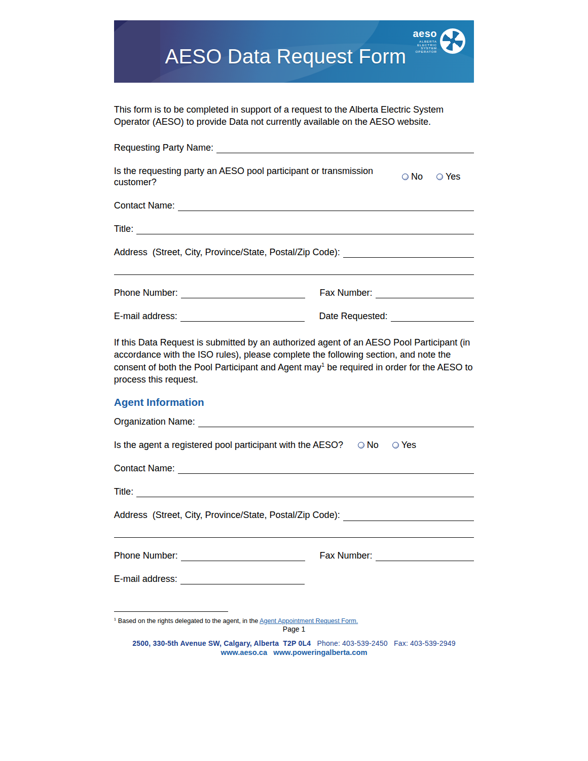AESO Data Request Form
aeso
ALBERTA
ELECTRIC
SYSTEM
OPERATOR
This form is to be completed in support of a request to the Alberta Electric System Operator (AESO) to provide Data not currently available on the AESO website.
Requesting Party Name:
Is the requesting party an AESO pool participant or transmission customer? No Yes
Contact Name:
Title:
Address (Street, City, Province/State, Postal/Zip Code):
Phone Number: Fax Number:
E-mail address: Date Requested:
If this Data Request is submitted by an authorized agent of an AESO Pool Participant (in accordance with the ISO rules), please complete the following section, and note the consent of both the Pool Participant and Agent may1 be required in order for the AESO to process this request.
Agent Information
Organization Name:
Is the agent a registered pool participant with the AESO? No Yes
Contact Name:
Title:
Address (Street, City, Province/State, Postal/Zip Code):
Phone Number: Fax Number:
E-mail address:
1 Based on the rights delegated to the agent, in the Agent Appointment Request Form.
Page 1
2500, 330-5th Avenue SW, Calgary, Alberta T2P 0L4 Phone: 403-539-2450 Fax: 403-539-2949
www.aeso.ca www.poweringalberta.com